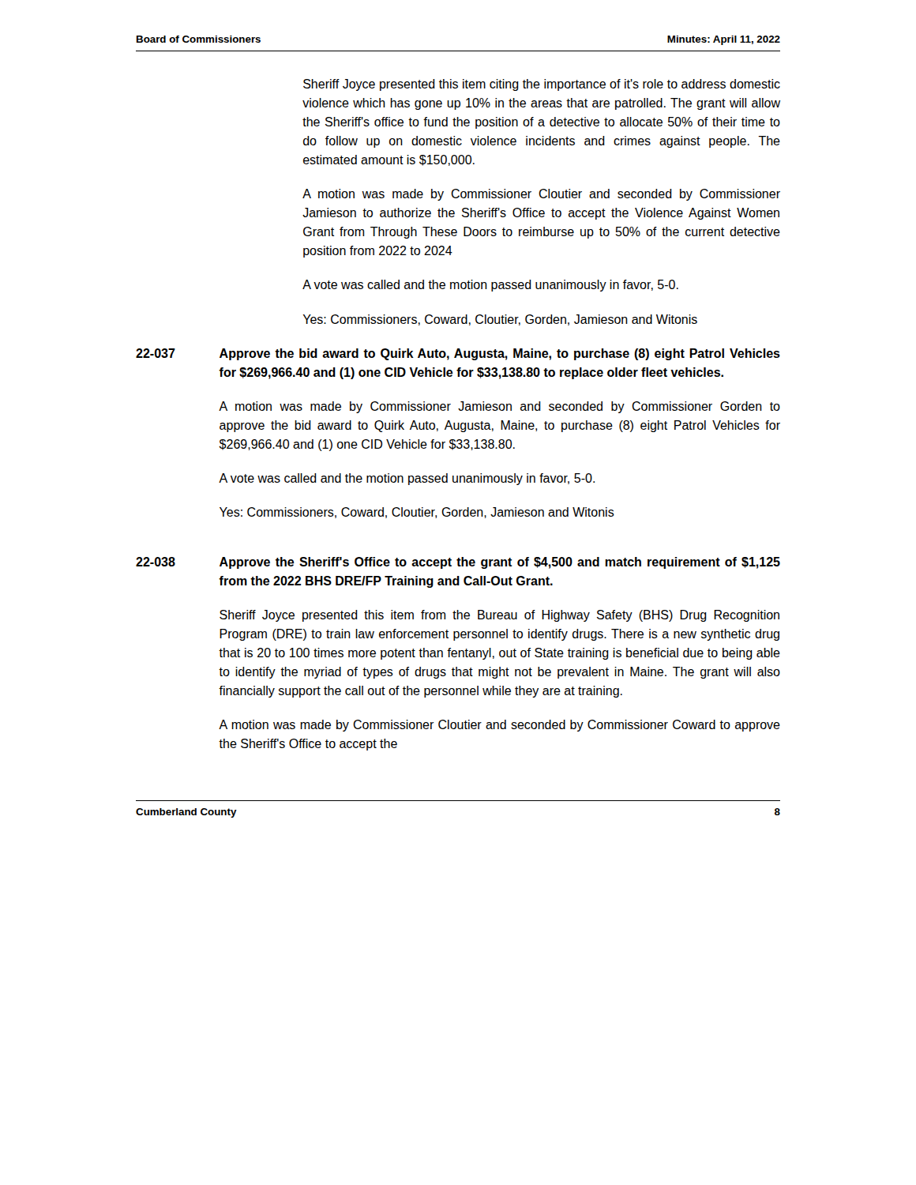Board of Commissioners Minutes: April 11, 2022
Sheriff Joyce presented this item citing the importance of it's role to address domestic violence which has gone up 10% in the areas that are patrolled. The grant will allow the Sheriff's office to fund the position of a detective to allocate 50% of their time to do follow up on domestic violence incidents and crimes against people. The estimated amount is $150,000.
A motion was made by Commissioner Cloutier and seconded by Commissioner Jamieson to authorize the Sheriff's Office to accept the Violence Against Women Grant from Through These Doors to reimburse up to 50% of the current detective position from 2022 to 2024
A vote was called and the motion passed unanimously in favor, 5-0.
Yes: Commissioners, Coward, Cloutier, Gorden, Jamieson and Witonis
22-037
Approve the bid award to Quirk Auto, Augusta, Maine, to purchase (8) eight Patrol Vehicles for $269,966.40 and (1) one CID Vehicle for $33,138.80 to replace older fleet vehicles.
A motion was made by Commissioner Jamieson and seconded by Commissioner Gorden to approve the bid award to Quirk Auto, Augusta, Maine, to purchase (8) eight Patrol Vehicles for $269,966.40 and (1) one CID Vehicle for $33,138.80.
A vote was called and the motion passed unanimously in favor, 5-0.
Yes: Commissioners, Coward, Cloutier, Gorden, Jamieson and Witonis
22-038
Approve the Sheriff's Office to accept the grant of $4,500 and match requirement of $1,125 from the 2022 BHS DRE/FP Training and Call-Out Grant.
Sheriff Joyce presented this item from the Bureau of Highway Safety (BHS) Drug Recognition Program (DRE) to train law enforcement personnel to identify drugs. There is a new synthetic drug that is 20 to 100 times more potent than fentanyl, out of State training is beneficial due to being able to identify the myriad of types of drugs that might not be prevalent in Maine. The grant will also financially support the call out of the personnel while they are at training.
A motion was made by Commissioner Cloutier and seconded by Commissioner Coward to approve the Sheriff's Office to accept the
Cumberland County 8